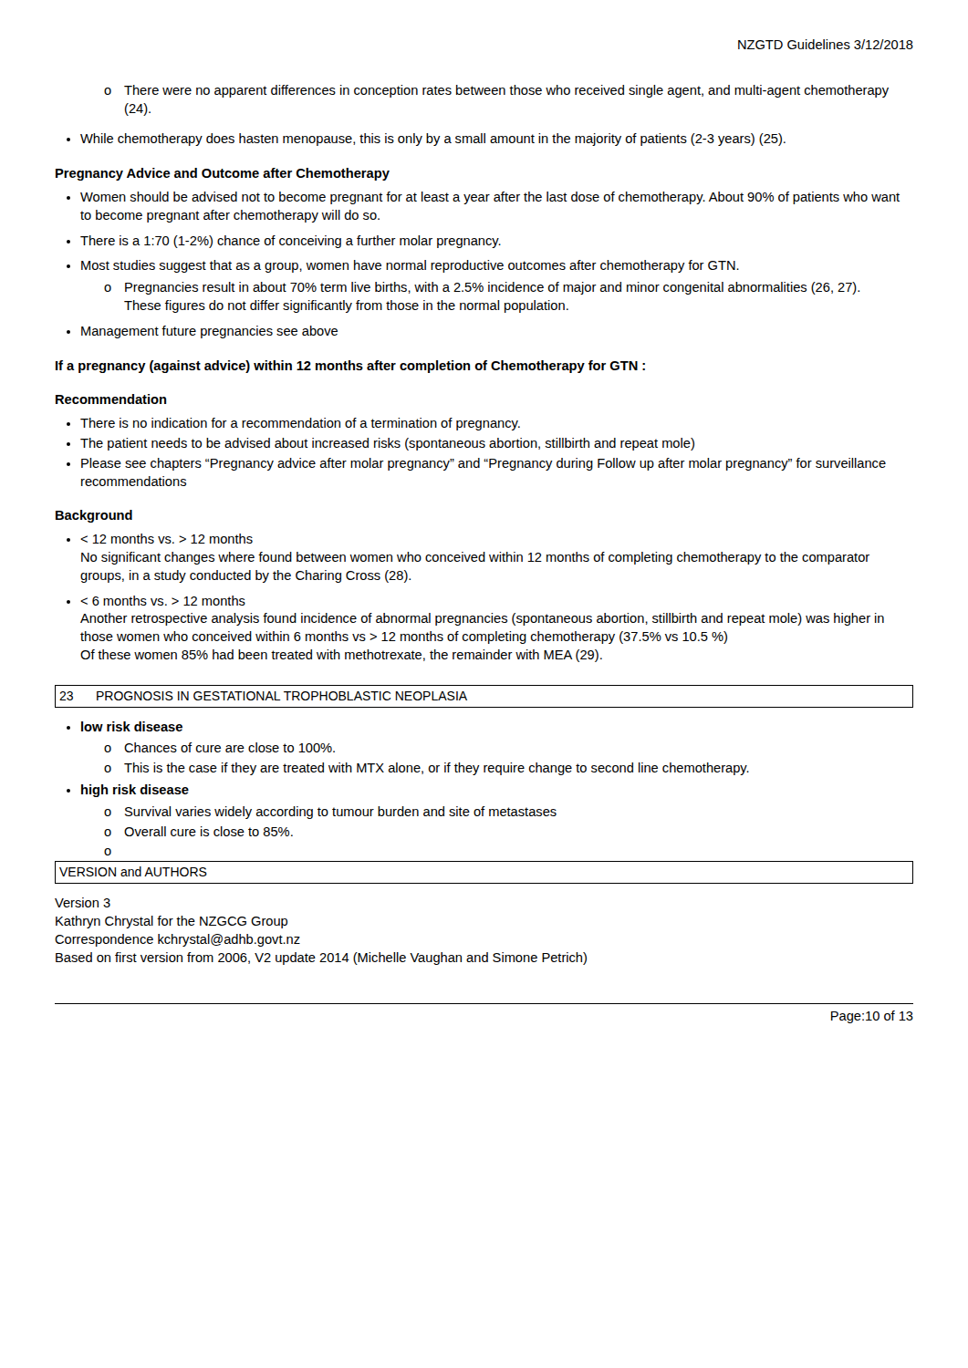NZGTD Guidelines 3/12/2018
There were no apparent differences in conception rates between those who received single agent, and multi-agent chemotherapy (24).
While chemotherapy does hasten menopause, this is only by a small amount in the majority of patients (2-3 years) (25).
Pregnancy Advice and Outcome after Chemotherapy
Women should be advised not to become pregnant for at least a year after the last dose of chemotherapy. About 90% of patients who want to become pregnant after chemotherapy will do so.
There is a 1:70 (1-2%) chance of conceiving a further molar pregnancy.
Most studies suggest that as a group, women have normal reproductive outcomes after chemotherapy for GTN.
Pregnancies result in about 70% term live births, with a 2.5% incidence of major and minor congenital abnormalities (26, 27).
These figures do not differ significantly from those in the normal population.
Management future pregnancies see above
If a pregnancy (against advice) within 12 months after completion of Chemotherapy for GTN :
Recommendation
There is no indication for a recommendation of a termination of pregnancy.
The patient needs to be advised about increased risks (spontaneous abortion, stillbirth and repeat mole)
Please see chapters “Pregnancy advice after molar pregnancy” and “Pregnancy during Follow up after molar pregnancy” for surveillance recommendations
Background
< 12 months vs. > 12 months
No significant changes where found between women who conceived within 12 months of completing chemotherapy to the comparator groups, in a study conducted by the Charing Cross (28).
< 6 months vs. > 12 months
Another retrospective analysis found incidence of abnormal pregnancies (spontaneous abortion, stillbirth and repeat mole) was higher in those women who conceived within 6 months vs > 12 months of completing chemotherapy (37.5% vs 10.5 %)
Of these women 85% had been treated with methotrexate, the remainder with MEA (29).
23 PROGNOSIS IN GESTATIONAL TROPHOBLASTIC NEOPLASIA
low risk disease
Chances of cure are close to 100%.
This is the case if they are treated with MTX alone, or if they require change to second line chemotherapy.
high risk disease
Survival varies widely according to tumour burden and site of metastases
Overall cure is close to 85%.
VERSION and AUTHORS
Version 3
Kathryn Chrystal for the NZGCG Group
Correspondence kchrystal@adhb.govt.nz
Based on first version from 2006, V2 update 2014 (Michelle Vaughan and Simone Petrich)
Page:10 of 13